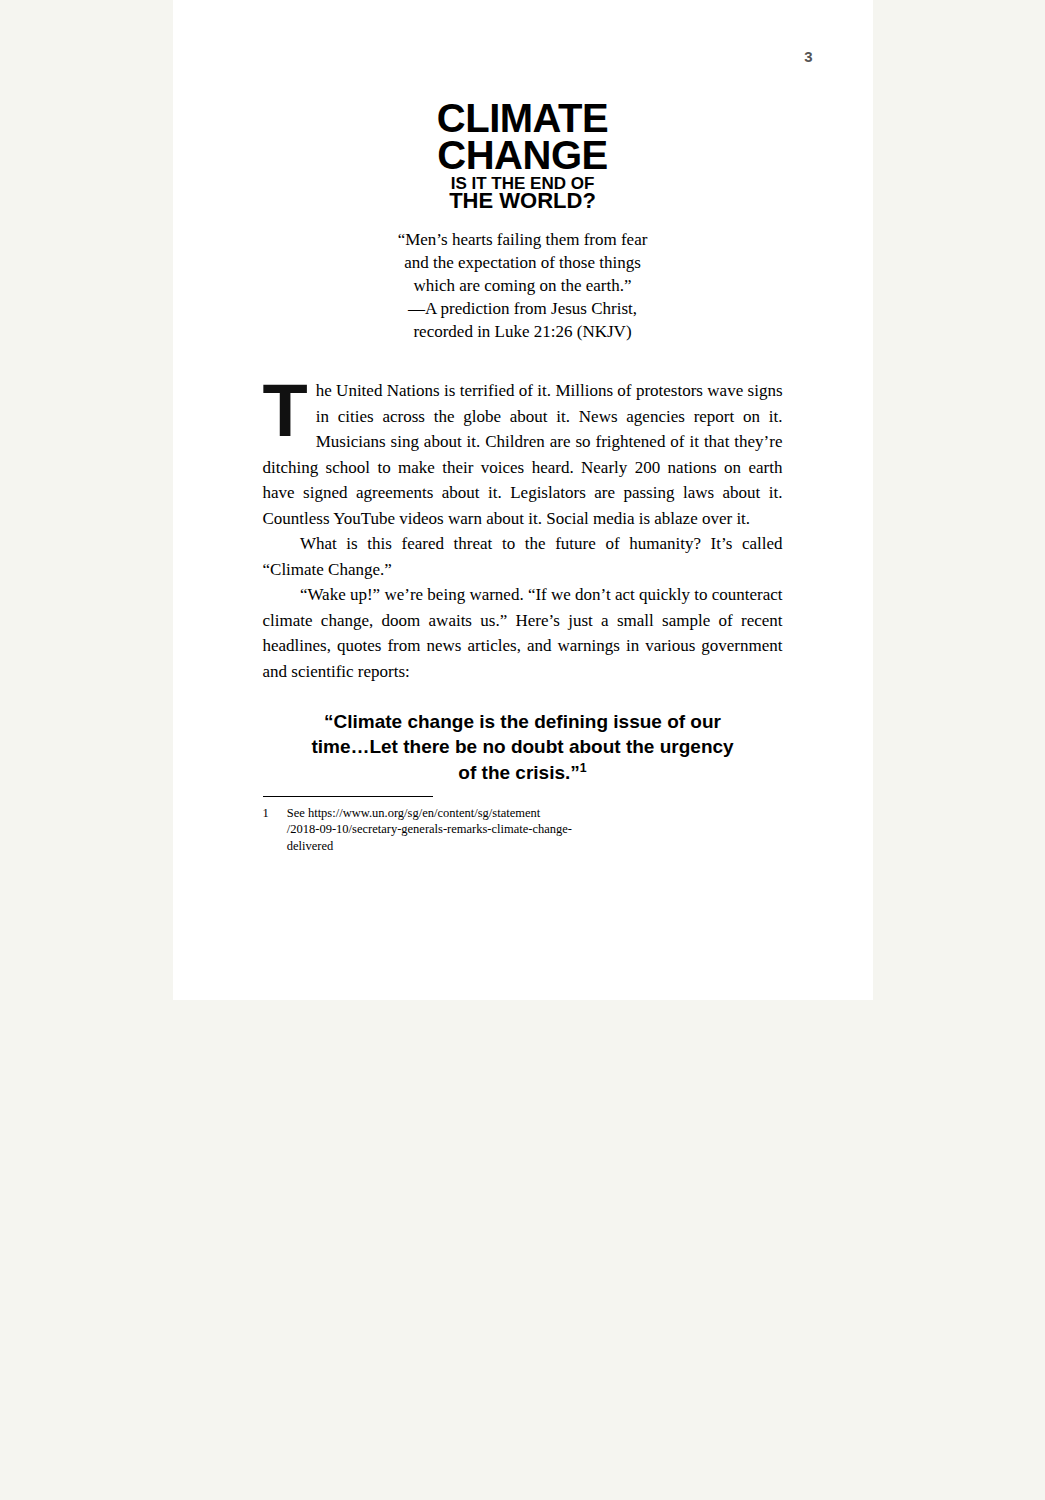3
CLIMATE CHANGE IS IT THE END OF THE WORLD?
“Men’s hearts failing them from fear
and the expectation of those things
which are coming on the earth.”
—A prediction from Jesus Christ,
recorded in Luke 21:26 (NKJV)
The United Nations is terrified of it. Millions of protestors wave signs in cities across the globe about it. News agencies report on it. Musicians sing about it. Children are so frightened of it that they’re ditching school to make their voices heard. Nearly 200 nations on earth have signed agreements about it. Legislators are passing laws about it. Countless YouTube videos warn about it. Social media is ablaze over it.
What is this feared threat to the future of humanity? It’s called “Climate Change.”
“Wake up!” we’re being warned. “If we don’t act quickly to counteract climate change, doom awaits us.” Here’s just a small sample of recent headlines, quotes from news articles, and warnings in various government and scientific reports:
“Climate change is the defining issue of our time…Let there be no doubt about the urgency of the crisis.”1
1 See https://www.un.org/sg/en/content/sg/statement
/2018-09-10/secretary-generals-remarks-climate-change-
delivered